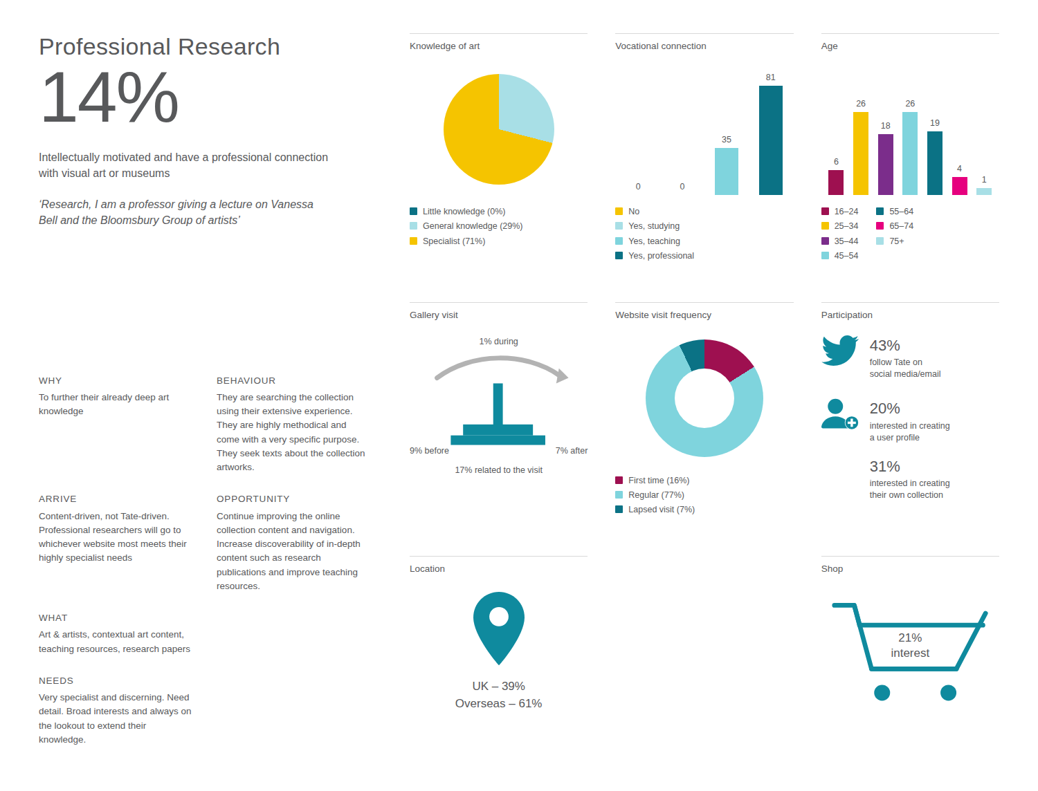Professional Research
14%
Intellectually motivated and have a professional connection with visual art or museums
‘Research, I am a professor giving a lecture on Vanessa Bell and the Bloomsbury Group of artists’
Why
To further their already deep art knowledge
Behaviour
They are searching the collection using their extensive experience. They are highly methodical and come with a very specific purpose. They seek texts about the collection artworks.
Arrive
Content-driven, not Tate-driven. Professional researchers will go to whichever website most meets their highly specialist needs
Opportunity
Continue improving the online collection content and navigation. Increase discoverability of in-depth content such as research publications and improve teaching resources.
What
Art & artists, contextual art content, teaching resources, research papers
Needs
Very specialist and discerning. Need detail. Broad interests and always on the lookout to extend their knowledge.
Knowledge of art
Little knowledge (0%)
General knowledge (29%)
Specialist (71%)
Vocational connection
0
0
35
81
No
Yes, studying
Yes, teaching
Yes, professional
Age
6
26
18
26
19
4
1
16–24
55–64
25–34
65–74
35–44
75+
45–54
Gallery visit
1% during
9% before 7% after
17% related to the visit
Website visit frequency
First time (16%)
Regular (77%)
Lapsed visit (7%)
Participation
43% follow Tate on
social media/email
20% interested in creating
a user profile
31% interested in creating
their own collection
Location
UK – 39%
Overseas – 61%
Shop
21%
interest